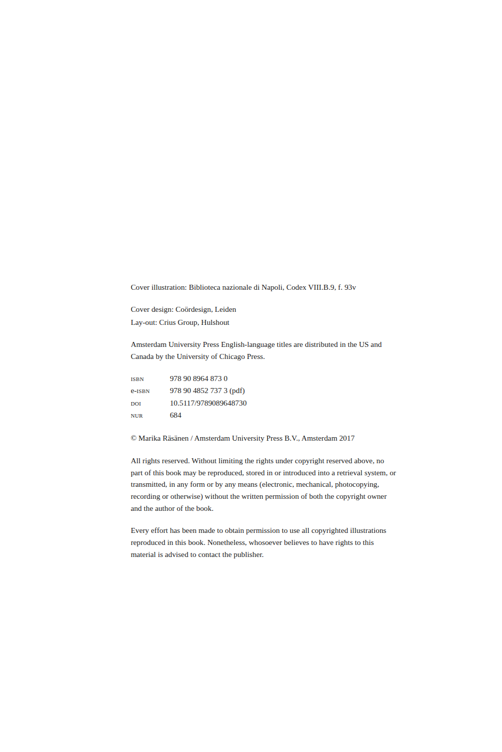Cover illustration: Biblioteca nazionale di Napoli, Codex VIII.B.9, f. 93v
Cover design: Coördesign, Leiden
Lay-out: Crius Group, Hulshout
Amsterdam University Press English-language titles are distributed in the US and Canada by the University of Chicago Press.
| isbn | 978 90 8964 873 0 |
| e- isbn | 978 90 4852 737 3 (pdf) |
| doi | 10.5117/9789089648730 |
| nur | 684 |
© Marika Räsänen / Amsterdam University Press B.V., Amsterdam 2017
All rights reserved. Without limiting the rights under copyright reserved above, no part of this book may be reproduced, stored in or introduced into a retrieval system, or transmitted, in any form or by any means (electronic, mechanical, photocopying, recording or otherwise) without the written permission of both the copyright owner and the author of the book.
Every effort has been made to obtain permission to use all copyrighted illustrations reproduced in this book. Nonetheless, whosoever believes to have rights to this material is advised to contact the publisher.